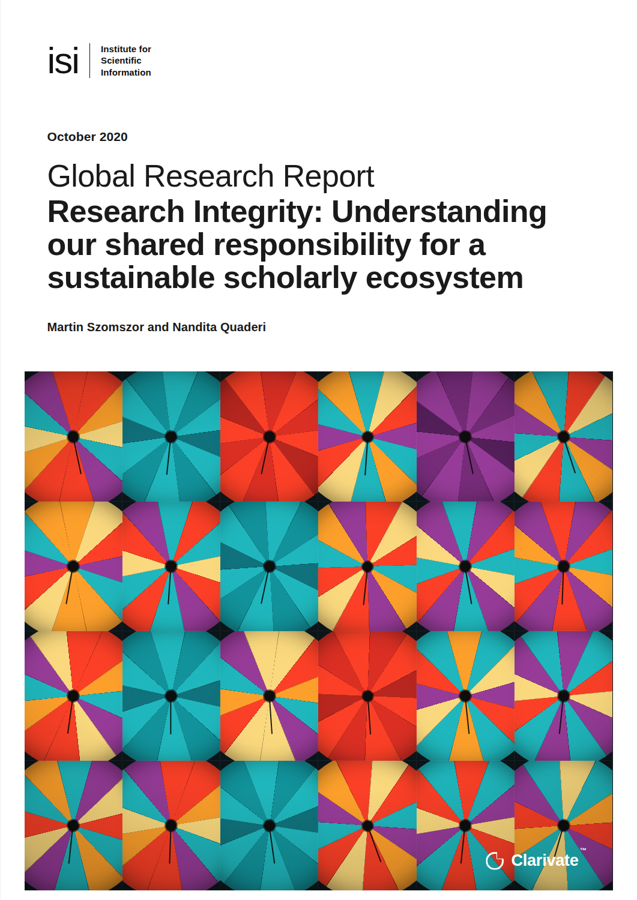isi
Institute for
Scientific
Information
October 2020
Global Research Report Research Integrity: Understanding our shared responsibility for a sustainable scholarly ecosystem
Martin Szomszor and Nandita Quaderi
Clarivate™